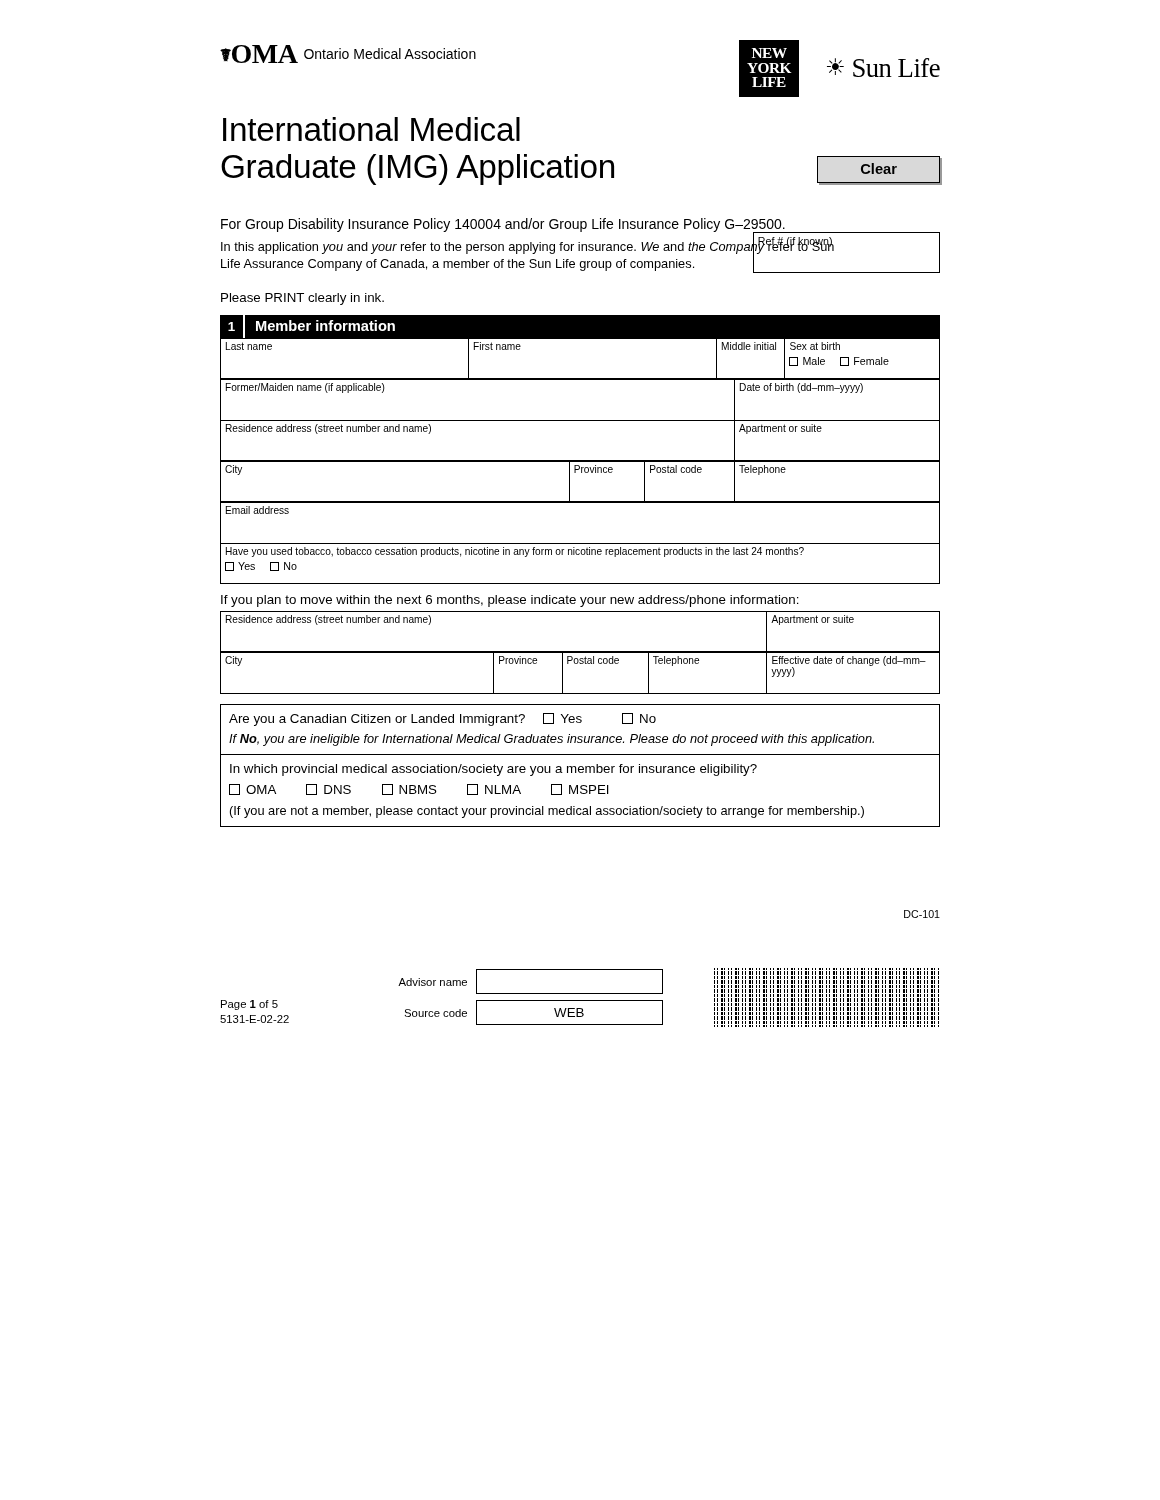☤OMA Ontario Medical Association
NEW
YORK
LIFE
☀Sun Life
International Medical
Graduate (IMG) Application
Clear
For Group Disability Insurance Policy 140004 and/or Group Life Insurance Policy G–29500.
In this application you and your refer to the person applying for insurance. We and the Company refer to Sun Life Assurance Company of Canada, a member of the Sun Life group of companies.
Ref # (if known)
Please PRINT clearly in ink.
1
Member information
| Last name | First name | Middle initial | Sex at birth Male Female |
| Former/Maiden name (if applicable) | Date of birth (dd–mm–yyyy) |
| Residence address (street number and name) | Apartment or suite |
| City | Province | Postal code | Telephone |
| Email address |
| Have you used tobacco, tobacco cessation products, nicotine in any form or nicotine replacement products in the last 24 months? Yes No |
If you plan to move within the next 6 months, please indicate your new address/phone information:
| Residence address (street number and name) | Apartment or suite |
| City | Province | Postal code | Telephone | Effective date of change (dd–mm–yyyy) |
Are you a Canadian Citizen or Landed Immigrant? Yes No
If No, you are ineligible for International Medical Graduates insurance. Please do not proceed with this application.
In which provincial medical association/society are you a member for insurance eligibility?
OMA DNS NBMS NLMA MSPEI
(If you are not a member, please contact your provincial medical association/society to arrange for membership.)
DC-101
Page 1 of 5
5131-E-02-22
Advisor name
Source code WEB